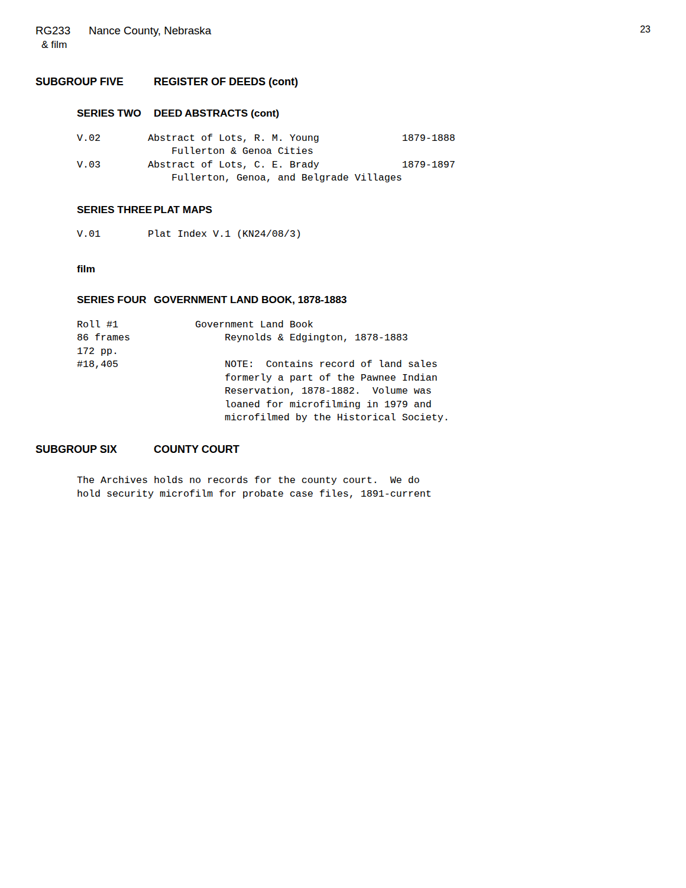23
RG233 Nance County, Nebraska
& film
SUBGROUP FIVEREGISTER OF DEEDS (cont)
SERIES TWODEED ABSTRACTS (cont)
V.02        Abstract of Lots, R. M. Young              1879-1888
                Fullerton & Genoa Cities
V.03        Abstract of Lots, C. E. Brady              1879-1897
                Fullerton, Genoa, and Belgrade Villages
SERIES THREEPLAT MAPS
V.01        Plat Index V.1 (KN24/08/3)
film
SERIES FOURGOVERNMENT LAND BOOK, 1878-1883
Roll #1             Government Land Book
86 frames                Reynolds & Edgington, 1878-1883
172 pp.
#18,405                  NOTE:  Contains record of land sales
                         formerly a part of the Pawnee Indian
                         Reservation, 1878-1882.  Volume was
                         loaned for microfilming in 1979 and
                         microfilmed by the Historical Society.
SUBGROUP SIXCOUNTY COURT
The Archives holds no records for the county court. We do
hold security microfilm for probate case files, 1891-current